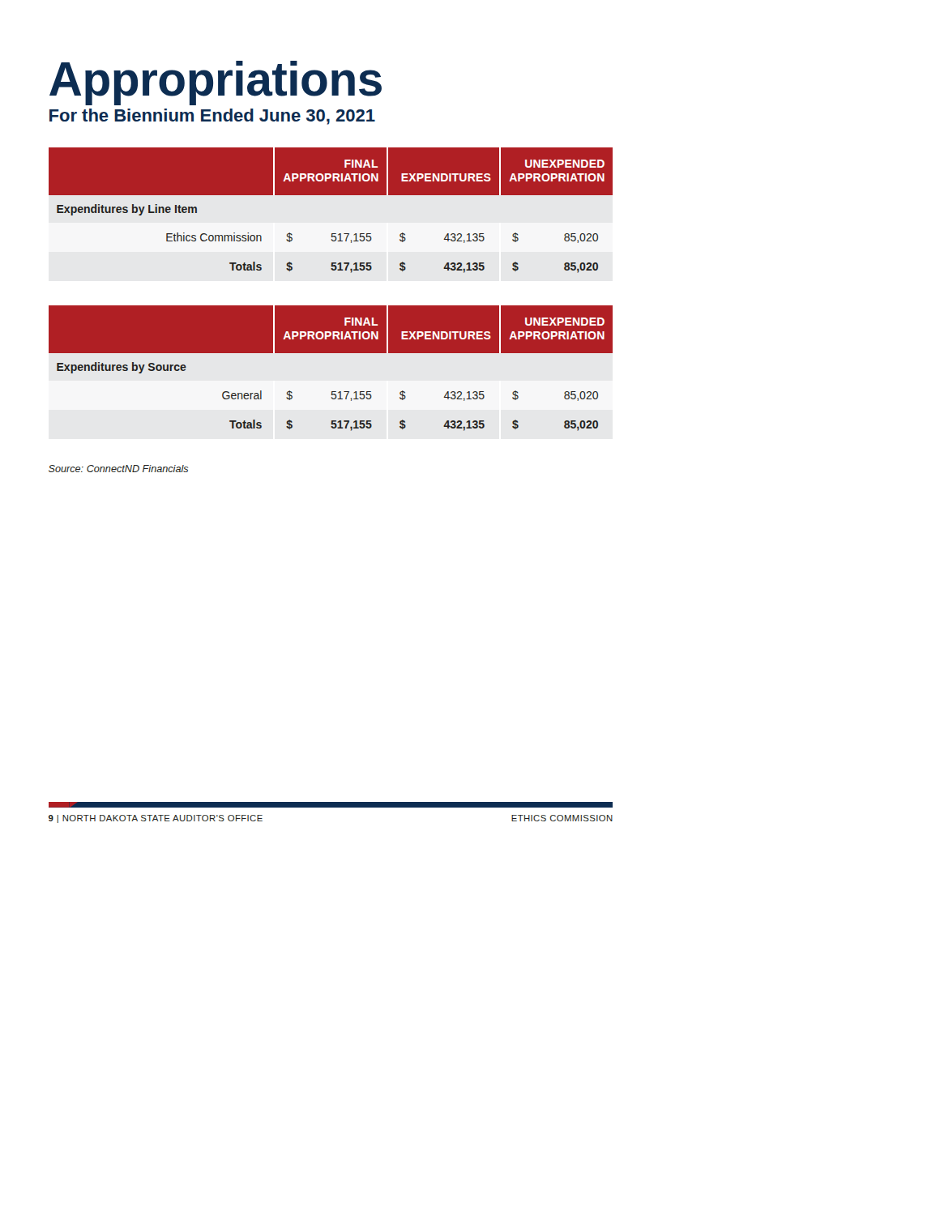Appropriations
For the Biennium Ended June 30, 2021
| | FINAL APPROPRIATION | EXPENDITURES | UNEXPENDED APPROPRIATION |
| --- | --- | --- | --- |
| Expenditures by Line Item |
| Ethics Commission | $ | 517,155 | $ | 432,135 | $ | 85,020 |
| Totals | $ | 517,155 | $ | 432,135 | $ | 85,020 |
| | FINAL APPROPRIATION | EXPENDITURES | UNEXPENDED APPROPRIATION |
| --- | --- | --- | --- |
| Expenditures by Source |
| General | $ | 517,155 | $ | 432,135 | $ | 85,020 |
| Totals | $ | 517,155 | $ | 432,135 | $ | 85,020 |
Source: ConnectND Financials
9 | NORTH DAKOTA STATE AUDITOR'S OFFICE
ETHICS COMMISSION